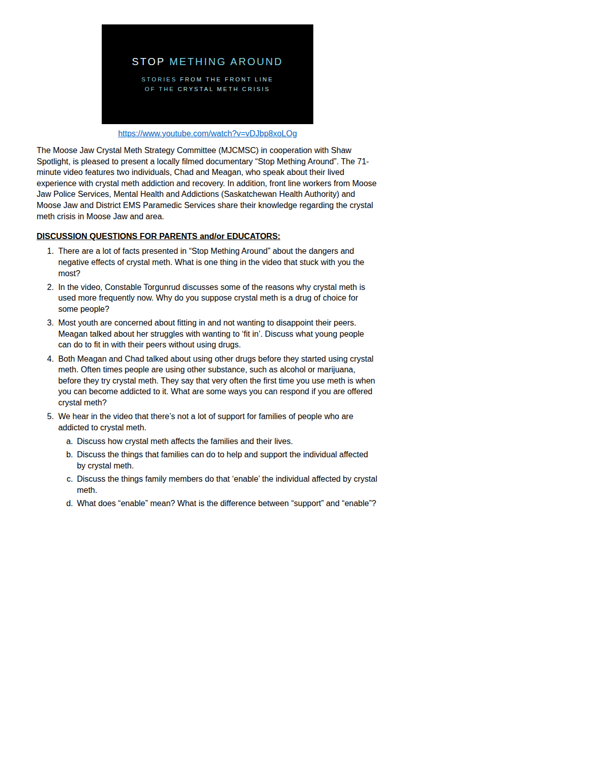STOP METHING AROUND
STORIES FROM THE FRONT LINE
OF THE CRYSTAL METH CRISIS
https://www.youtube.com/watch?v=vDJbp8xoLOg
The Moose Jaw Crystal Meth Strategy Committee (MJCMSC) in cooperation with Shaw Spotlight, is pleased to present a locally filmed documentary “Stop Mething Around”. The 71-minute video features two individuals, Chad and Meagan, who speak about their lived experience with crystal meth addiction and recovery. In addition, front line workers from Moose Jaw Police Services, Mental Health and Addictions (Saskatchewan Health Authority) and Moose Jaw and District EMS Paramedic Services share their knowledge regarding the crystal meth crisis in Moose Jaw and area.
DISCUSSION QUESTIONS FOR PARENTS and/or EDUCATORS:
There are a lot of facts presented in “Stop Mething Around” about the dangers and negative effects of crystal meth. What is one thing in the video that stuck with you the most?
In the video, Constable Torgunrud discusses some of the reasons why crystal meth is used more frequently now. Why do you suppose crystal meth is a drug of choice for some people?
Most youth are concerned about fitting in and not wanting to disappoint their peers. Meagan talked about her struggles with wanting to ‘fit in’. Discuss what young people can do to fit in with their peers without using drugs.
Both Meagan and Chad talked about using other drugs before they started using crystal meth. Often times people are using other substance, such as alcohol or marijuana, before they try crystal meth. They say that very often the first time you use meth is when you can become addicted to it. What are some ways you can respond if you are offered crystal meth?
We hear in the video that there’s not a lot of support for families of people who are addicted to crystal meth.
Discuss how crystal meth affects the families and their lives.
Discuss the things that families can do to help and support the individual affected by crystal meth.
Discuss the things family members do that ‘enable’ the individual affected by crystal meth.
What does “enable” mean? What is the difference between “support” and “enable”?